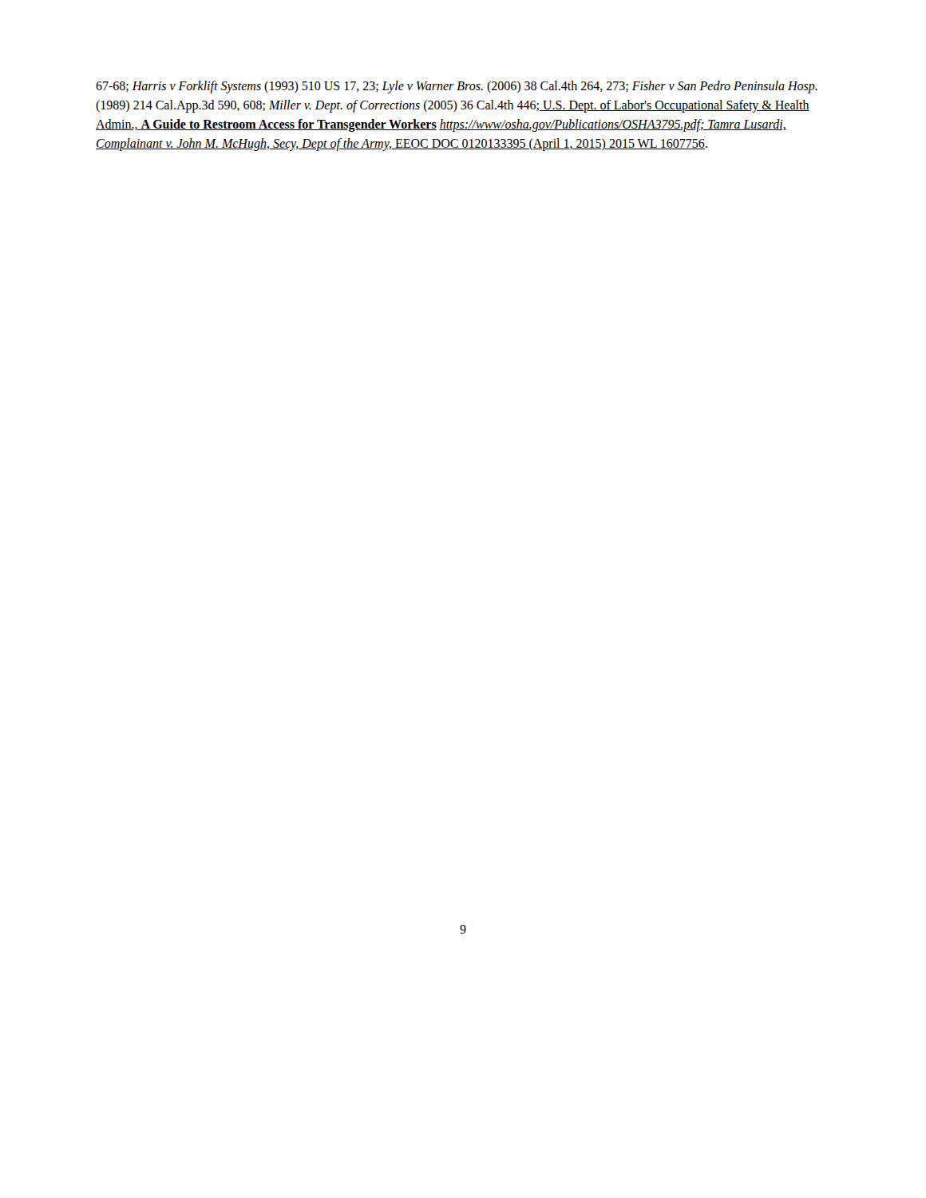67-68; Harris v Forklift Systems (1993) 510 US 17, 23; Lyle v Warner Bros. (2006) 38 Cal.4th 264, 273; Fisher v San Pedro Peninsula Hosp. (1989) 214 Cal.App.3d 590, 608; Miller v. Dept. of Corrections (2005) 36 Cal.4th 446; U.S. Dept. of Labor's Occupational Safety & Health Admin., A Guide to Restroom Access for Transgender Workers https://www/osha.gov/Publications/OSHA3795.pdf; Tamra Lusardi, Complainant v. John M. McHugh, Secy, Dept of the Army, EEOC DOC 0120133395 (April 1, 2015) 2015 WL 1607756.
9